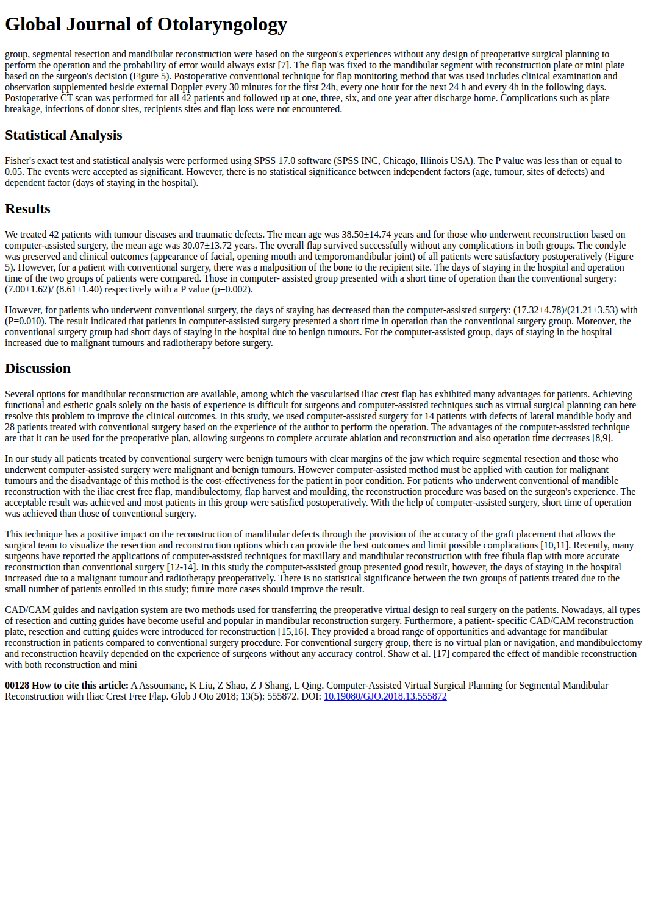Global Journal of Otolaryngology
group, segmental resection and mandibular reconstruction were based on the surgeon's experiences without any design of preoperative surgical planning to perform the operation and the probability of error would always exist [7]. The flap was fixed to the mandibular segment with reconstruction plate or mini plate based on the surgeon's decision (Figure 5). Postoperative conventional technique for flap monitoring method that was used includes clinical examination and observation supplemented beside external Doppler every 30 minutes for the first 24h, every one hour for the next 24 h and every 4h in the following days. Postoperative CT scan was performed for all 42 patients and followed up at one, three, six, and one year after discharge home. Complications such as plate breakage, infections of donor sites, recipients sites and flap loss were not encountered.
Statistical Analysis
Fisher's exact test and statistical analysis were performed using SPSS 17.0 software (SPSS INC, Chicago, Illinois USA). The P value was less than or equal to 0.05. The events were accepted as significant. However, there is no statistical significance between independent factors (age, tumour, sites of defects) and dependent factor (days of staying in the hospital).
Results
We treated 42 patients with tumour diseases and traumatic defects. The mean age was 38.50±14.74 years and for those who underwent reconstruction based on computer-assisted surgery, the mean age was 30.07±13.72 years. The overall flap survived successfully without any complications in both groups. The condyle was preserved and clinical outcomes (appearance of facial, opening mouth and temporomandibular joint) of all patients were satisfactory postoperatively (Figure 5). However, for a patient with conventional surgery, there was a malposition of the bone to the recipient site. The days of staying in the hospital and operation time of the two groups of patients were compared. Those in computer- assisted group presented with a short time of operation than the conventional surgery: (7.00±1.62)/ (8.61±1.40) respectively with a P value (p=0.002).
However, for patients who underwent conventional surgery, the days of staying has decreased than the computer-assisted surgery: (17.32±4.78)/(21.21±3.53) with (P=0.010). The result indicated that patients in computer-assisted surgery presented a short time in operation than the conventional surgery group. Moreover, the conventional surgery group had short days of staying in the hospital due to benign tumours. For the computer-assisted group, days of staying in the hospital increased due to malignant tumours and radiotherapy before surgery.
Discussion
Several options for mandibular reconstruction are available, among which the vascularised iliac crest flap has exhibited many advantages for patients. Achieving functional and esthetic goals solely on the basis of experience is difficult for surgeons and computer-assisted techniques such as virtual surgical planning can here resolve this problem to improve the clinical outcomes. In this study, we used computer-assisted surgery for 14 patients with defects of lateral mandible body and 28 patients treated with conventional surgery based on the experience of the author to perform the operation. The advantages of the computer-assisted technique are that it can be used for the preoperative plan, allowing surgeons to complete accurate ablation and reconstruction and also operation time decreases [8,9].
In our study all patients treated by conventional surgery were benign tumours with clear margins of the jaw which require segmental resection and those who underwent computer-assisted surgery were malignant and benign tumours. However computer-assisted method must be applied with caution for malignant tumours and the disadvantage of this method is the cost-effectiveness for the patient in poor condition. For patients who underwent conventional of mandible reconstruction with the iliac crest free flap, mandibulectomy, flap harvest and moulding, the reconstruction procedure was based on the surgeon's experience. The acceptable result was achieved and most patients in this group were satisfied postoperatively. With the help of computer-assisted surgery, short time of operation was achieved than those of conventional surgery.
This technique has a positive impact on the reconstruction of mandibular defects through the provision of the accuracy of the graft placement that allows the surgical team to visualize the resection and reconstruction options which can provide the best outcomes and limit possible complications [10,11]. Recently, many surgeons have reported the applications of computer-assisted techniques for maxillary and mandibular reconstruction with free fibula flap with more accurate reconstruction than conventional surgery [12-14]. In this study the computer-assisted group presented good result, however, the days of staying in the hospital increased due to a malignant tumour and radiotherapy preoperatively. There is no statistical significance between the two groups of patients treated due to the small number of patients enrolled in this study; future more cases should improve the result.
CAD/CAM guides and navigation system are two methods used for transferring the preoperative virtual design to real surgery on the patients. Nowadays, all types of resection and cutting guides have become useful and popular in mandibular reconstruction surgery. Furthermore, a patient- specific CAD/CAM reconstruction plate, resection and cutting guides were introduced for reconstruction [15,16]. They provided a broad range of opportunities and advantage for mandibular reconstruction in patients compared to conventional surgery procedure. For conventional surgery group, there is no virtual plan or navigation, and mandibulectomy and reconstruction heavily depended on the experience of surgeons without any accuracy control. Shaw et al. [17] compared the effect of mandible reconstruction with both reconstruction and mini
00128 How to cite this article: A Assoumane, K Liu, Z Shao, Z J Shang, L Qing. Computer-Assisted Virtual Surgical Planning for Segmental Mandibular Reconstruction with Iliac Crest Free Flap. Glob J Oto 2018; 13(5): 555872. DOI: 10.19080/GJO.2018.13.555872